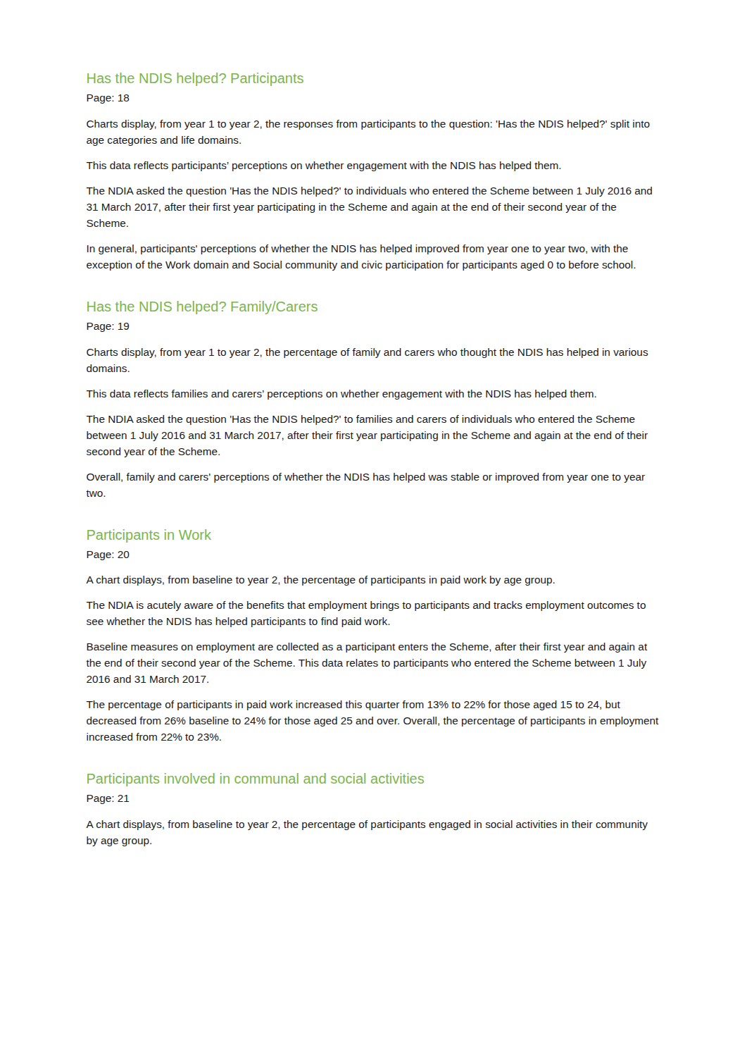Has the NDIS helped? Participants
Page: 18
Charts display, from year 1 to year 2, the responses from participants to the question: 'Has the NDIS helped?' split into age categories and life domains.
This data reflects participants’ perceptions on whether engagement with the NDIS has helped them.
The NDIA asked the question 'Has the NDIS helped?' to individuals who entered the Scheme between 1 July 2016 and 31 March 2017, after their first year participating in the Scheme and again at the end of their second year of the Scheme.
In general, participants' perceptions of whether the NDIS has helped improved from year one to year two, with the exception of the Work domain and Social community and civic participation for participants aged 0 to before school.
Has the NDIS helped? Family/Carers
Page: 19
Charts display, from year 1 to year 2, the percentage of family and carers who thought the NDIS has helped in various domains.
This data reflects families and carers’ perceptions on whether engagement with the NDIS has helped them.
The NDIA asked the question 'Has the NDIS helped?' to families and carers of individuals who entered the Scheme between 1 July 2016 and 31 March 2017, after their first year participating in the Scheme and again at the end of their second year of the Scheme.
Overall, family and carers' perceptions of whether the NDIS has helped was stable or improved from year one to year two.
Participants in Work
Page: 20
A chart displays, from baseline to year 2, the percentage of participants in paid work by age group.
The NDIA is acutely aware of the benefits that employment brings to participants and tracks employment outcomes to see whether the NDIS has helped participants to find paid work.
Baseline measures on employment are collected as a participant enters the Scheme, after their first year and again at the end of their second year of the Scheme. This data relates to participants who entered the Scheme between 1 July 2016 and 31 March 2017.
The percentage of participants in paid work increased this quarter from 13% to 22% for those aged 15 to 24, but decreased from 26% baseline to 24% for those aged 25 and over. Overall, the percentage of participants in employment increased from 22% to 23%.
Participants involved in communal and social activities
Page: 21
A chart displays, from baseline to year 2, the percentage of participants engaged in social activities in their community by age group.